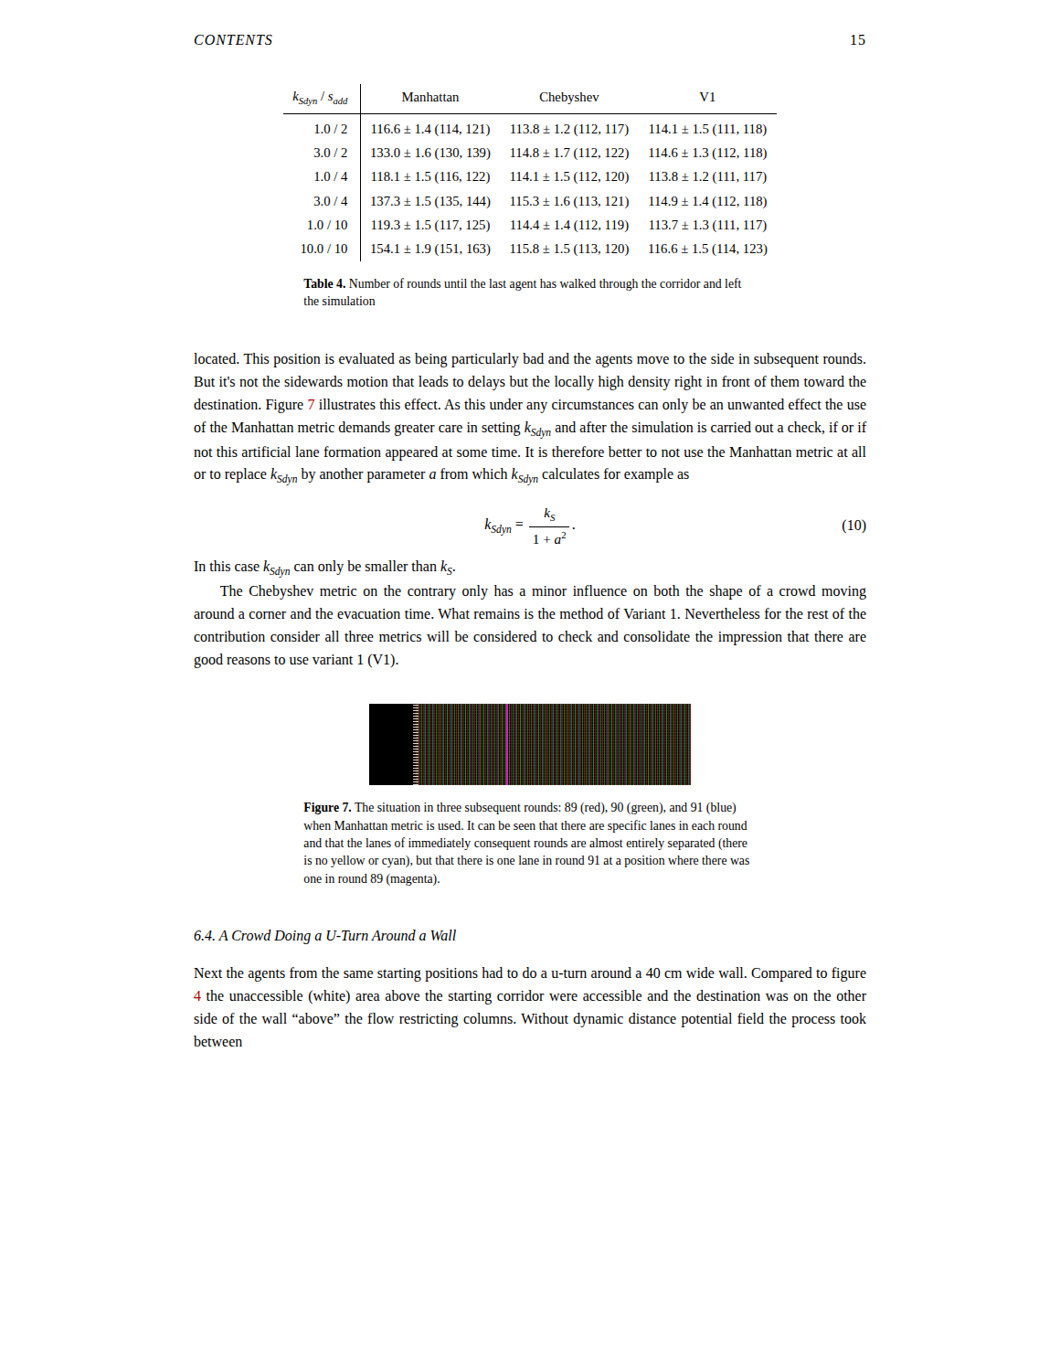CONTENTS 15
| k Sdyn / s add | Manhattan | Chebyshev | V1 |
| --- | --- | --- | --- |
| 1.0 / 2 | 116.6 ± 1.4 (114, 121) | 113.8 ± 1.2 (112, 117) | 114.1 ± 1.5 (111, 118) |
| 3.0 / 2 | 133.0 ± 1.6 (130, 139) | 114.8 ± 1.7 (112, 122) | 114.6 ± 1.3 (112, 118) |
| 1.0 / 4 | 118.1 ± 1.5 (116, 122) | 114.1 ± 1.5 (112, 120) | 113.8 ± 1.2 (111, 117) |
| 3.0 / 4 | 137.3 ± 1.5 (135, 144) | 115.3 ± 1.6 (113, 121) | 114.9 ± 1.4 (112, 118) |
| 1.0 / 10 | 119.3 ± 1.5 (117, 125) | 114.4 ± 1.4 (112, 119) | 113.7 ± 1.3 (111, 117) |
| 10.0 / 10 | 154.1 ± 1.9 (151, 163) | 115.8 ± 1.5 (113, 120) | 116.6 ± 1.5 (114, 123) |
Table 4. Number of rounds until the last agent has walked through the corridor and left the simulation
located. This position is evaluated as being particularly bad and the agents move to the side in subsequent rounds. But it's not the sidewards motion that leads to delays but the locally high density right in front of them toward the destination. Figure 7 illustrates this effect. As this under any circumstances can only be an unwanted effect the use of the Manhattan metric demands greater care in setting kSdyn and after the simulation is carried out a check, if or if not this artificial lane formation appeared at some time. It is therefore better to not use the Manhattan metric at all or to replace kSdyn by another parameter a from which kSdyn calculates for example as
kSdyn = kS 1 + a2. (10)
In this case kSdyn can only be smaller than kS.
The Chebyshev metric on the contrary only has a minor influence on both the shape of a crowd moving around a corner and the evacuation time. What remains is the method of Variant 1. Nevertheless for the rest of the contribution consider all three metrics will be considered to check and consolidate the impression that there are good reasons to use variant 1 (V1).
Figure 7. The situation in three subsequent rounds: 89 (red), 90 (green), and 91 (blue) when Manhattan metric is used. It can be seen that there are specific lanes in each round and that the lanes of immediately consequent rounds are almost entirely separated (there is no yellow or cyan), but that there is one lane in round 91 at a position where there was one in round 89 (magenta).
6.4. A Crowd Doing a U-Turn Around a Wall
Next the agents from the same starting positions had to do a u-turn around a 40 cm wide wall. Compared to figure 4 the unaccessible (white) area above the starting corridor were accessible and the destination was on the other side of the wall “above” the flow restricting columns. Without dynamic distance potential field the process took between